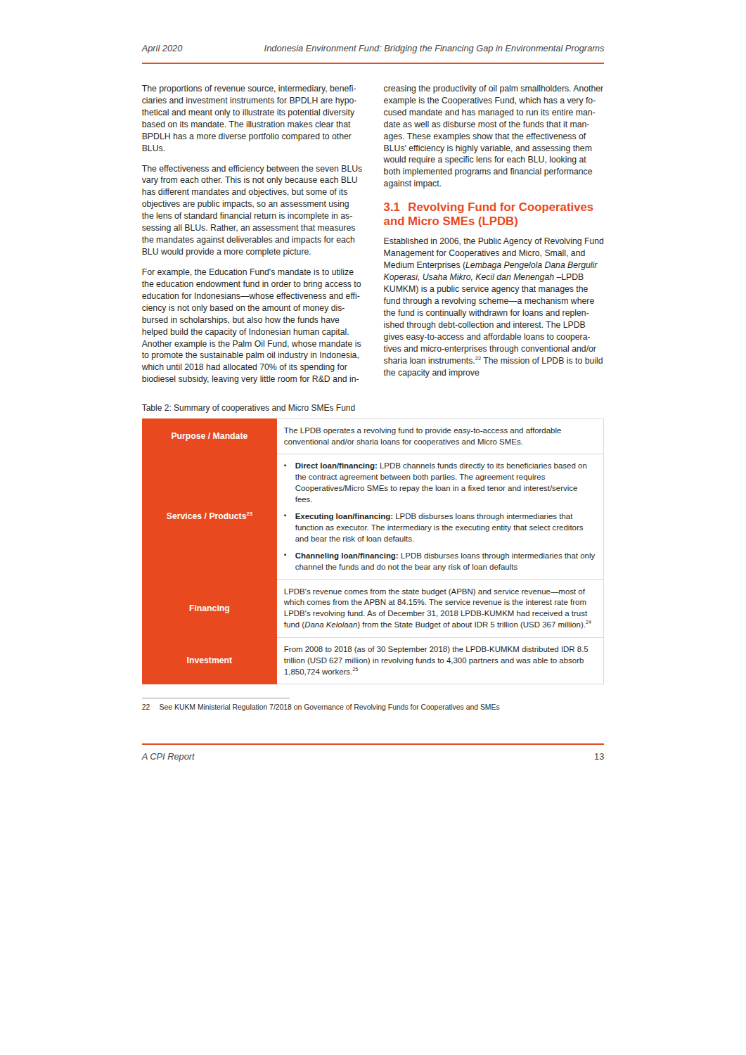April 2020
Indonesia Environment Fund: Bridging the Financing Gap in Environmental Programs
The proportions of revenue source, intermediary, beneficiaries and investment instruments for BPDLH are hypothetical and meant only to illustrate its potential diversity based on its mandate. The illustration makes clear that BPDLH has a more diverse portfolio compared to other BLUs.
The effectiveness and efficiency between the seven BLUs vary from each other. This is not only because each BLU has different mandates and objectives, but some of its objectives are public impacts, so an assessment using the lens of standard financial return is incomplete in assessing all BLUs. Rather, an assessment that measures the mandates against deliverables and impacts for each BLU would provide a more complete picture.
For example, the Education Fund's mandate is to utilize the education endowment fund in order to bring access to education for Indonesians—whose effectiveness and efficiency is not only based on the amount of money disbursed in scholarships, but also how the funds have helped build the capacity of Indonesian human capital. Another example is the Palm Oil Fund, whose mandate is to promote the sustainable palm oil industry in Indonesia, which until 2018 had allocated 70% of its spending for biodiesel subsidy, leaving very little room for R&D and increasing the productivity of oil palm smallholders. Another example is the Cooperatives Fund, which has a very focused mandate and has managed to run its entire mandate as well as disburse most of the funds that it manages. These examples show that the effectiveness of BLUs' efficiency is highly variable, and assessing them would require a specific lens for each BLU, looking at both implemented programs and financial performance against impact.
3.1 Revolving Fund for Cooperatives and Micro SMEs (LPDB)
Established in 2006, the Public Agency of Revolving Fund Management for Cooperatives and Micro, Small, and Medium Enterprises (Lembaga Pengelola Dana Bergulir Koperasi, Usaha Mikro, Kecil dan Menengah –LPDB KUMKM) is a public service agency that manages the fund through a revolving scheme—a mechanism where the fund is continually withdrawn for loans and replenished through debt-collection and interest. The LPDB gives easy-to-access and affordable loans to cooperatives and micro-enterprises through conventional and/or sharia loan instruments.22 The mission of LPDB is to build the capacity and improve
Table 2: Summary of cooperatives and Micro SMEs Fund
| Purpose / Mandate | The LPDB operates a revolving fund to provide easy-to-access and affordable conventional and/or sharia loans for cooperatives and Micro SMEs. |
| Services / Products 23 | Direct loan/financing: LPDB channels funds directly to its beneficiaries based on the contract agreement between both parties. The agreement requires Cooperatives/Micro SMEs to repay the loan in a fixed tenor and interest/service fees. Executing loan/financing: LPDB disburses loans through intermediaries that function as executor. The intermediary is the executing entity that select creditors and bear the risk of loan defaults. Channeling loan/financing: LPDB disburses loans through intermediaries that only channel the funds and do not the bear any risk of loan defaults |
| Financing | LPDB's revenue comes from the state budget (APBN) and service revenue—most of which comes from the APBN at 84.15%. The service revenue is the interest rate from LPDB's revolving fund. As of December 31, 2018 LPDB-KUMKM had received a trust fund ( Dana Kelolaan ) from the State Budget of about IDR 5 trillion (USD 367 million). 24 |
| Investment | From 2008 to 2018 (as of 30 September 2018) the LPDB-KUMKM distributed IDR 8.5 trillion (USD 627 million) in revolving funds to 4,300 partners and was able to absorb 1,850,724 workers. 25 |
22
See KUKM Ministerial Regulation 7/2018 on Governance of Revolving Funds for Cooperatives and SMEs
A CPI Report
13